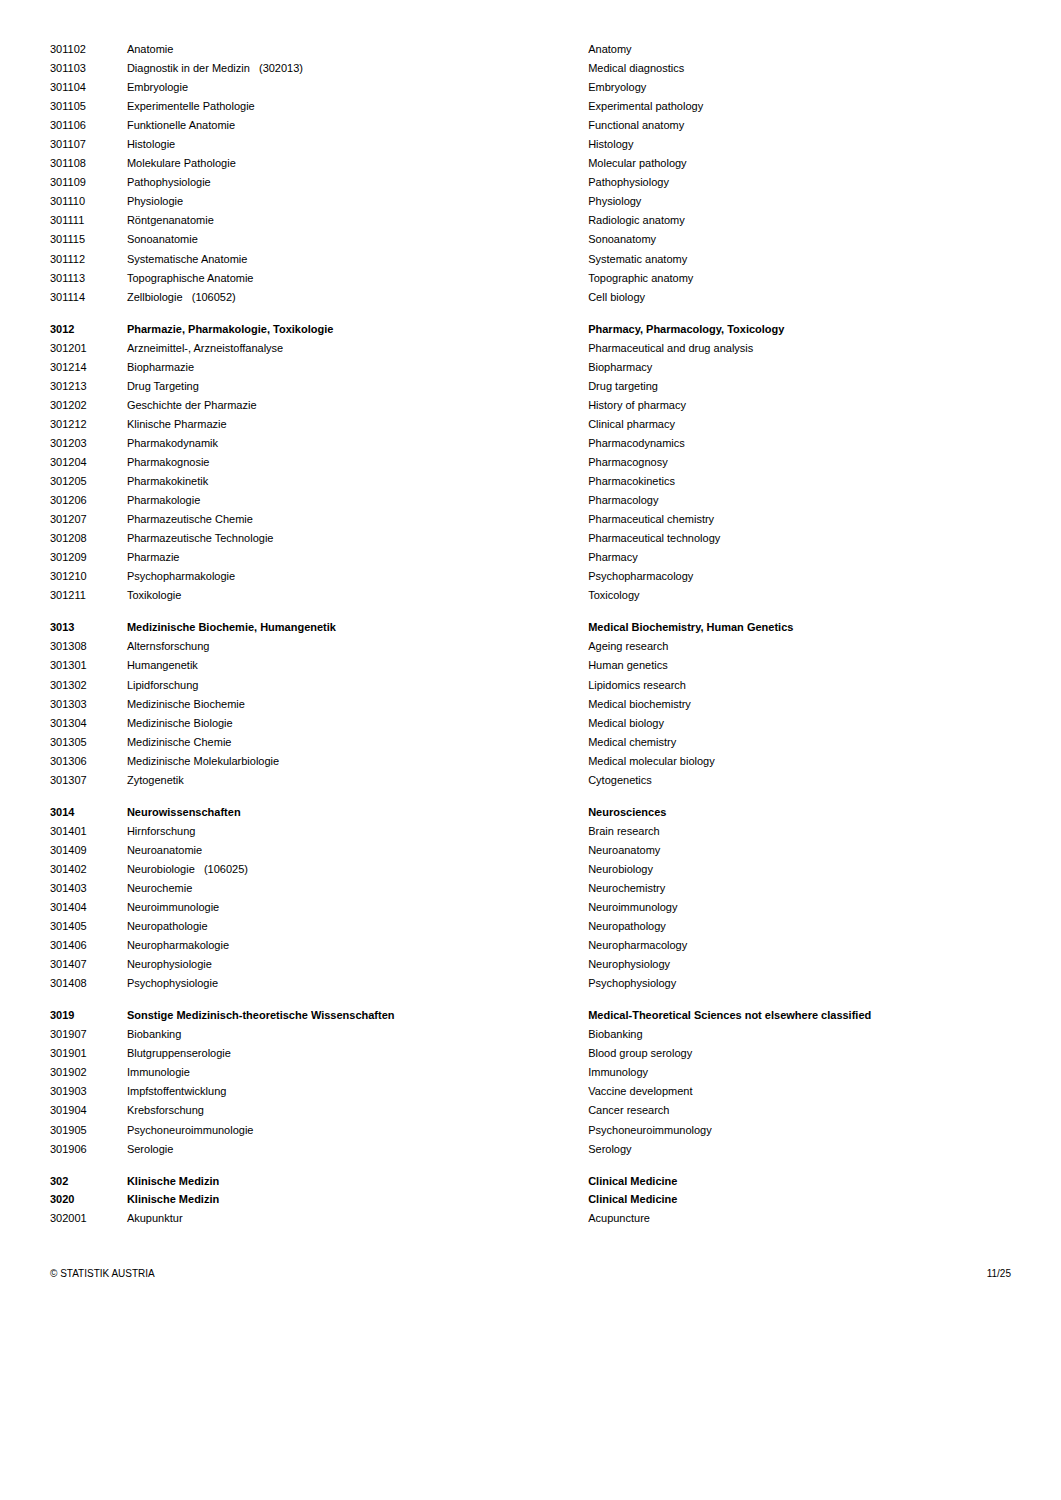| 301102 | Anatomie | Anatomy |
| 301103 | Diagnostik in der Medizin (302013) | Medical diagnostics |
| 301104 | Embryologie | Embryology |
| 301105 | Experimentelle Pathologie | Experimental pathology |
| 301106 | Funktionelle Anatomie | Functional anatomy |
| 301107 | Histologie | Histology |
| 301108 | Molekulare Pathologie | Molecular pathology |
| 301109 | Pathophysiologie | Pathophysiology |
| 301110 | Physiologie | Physiology |
| 301111 | Röntgenanatomie | Radiologic anatomy |
| 301115 | Sonoanatomie | Sonoanatomy |
| 301112 | Systematische Anatomie | Systematic anatomy |
| 301113 | Topographische Anatomie | Topographic anatomy |
| 301114 | Zellbiologie (106052) | Cell biology |
| 3012 | Pharmazie, Pharmakologie, Toxikologie | Pharmacy, Pharmacology, Toxicology |
| 301201 | Arzneimittel-, Arzneistoffanalyse | Pharmaceutical and drug analysis |
| 301214 | Biopharmazie | Biopharmacy |
| 301213 | Drug Targeting | Drug targeting |
| 301202 | Geschichte der Pharmazie | History of pharmacy |
| 301212 | Klinische Pharmazie | Clinical pharmacy |
| 301203 | Pharmakodynamik | Pharmacodynamics |
| 301204 | Pharmakognosie | Pharmacognosy |
| 301205 | Pharmakokinetik | Pharmacokinetics |
| 301206 | Pharmakologie | Pharmacology |
| 301207 | Pharmazeutische Chemie | Pharmaceutical chemistry |
| 301208 | Pharmazeutische Technologie | Pharmaceutical technology |
| 301209 | Pharmazie | Pharmacy |
| 301210 | Psychopharmakologie | Psychopharmacology |
| 301211 | Toxikologie | Toxicology |
| 3013 | Medizinische Biochemie, Humangenetik | Medical Biochemistry, Human Genetics |
| 301308 | Alternsforschung | Ageing research |
| 301301 | Humangenetik | Human genetics |
| 301302 | Lipidforschung | Lipidomics research |
| 301303 | Medizinische Biochemie | Medical biochemistry |
| 301304 | Medizinische Biologie | Medical biology |
| 301305 | Medizinische Chemie | Medical chemistry |
| 301306 | Medizinische Molekularbiologie | Medical molecular biology |
| 301307 | Zytogenetik | Cytogenetics |
| 3014 | Neurowissenschaften | Neurosciences |
| 301401 | Hirnforschung | Brain research |
| 301409 | Neuroanatomie | Neuroanatomy |
| 301402 | Neurobiologie (106025) | Neurobiology |
| 301403 | Neurochemie | Neurochemistry |
| 301404 | Neuroimmunologie | Neuroimmunology |
| 301405 | Neuropathologie | Neuropathology |
| 301406 | Neuropharmakologie | Neuropharmacology |
| 301407 | Neurophysiologie | Neurophysiology |
| 301408 | Psychophysiologie | Psychophysiology |
| 3019 | Sonstige Medizinisch-theoretische Wissenschaften | Medical-Theoretical Sciences not elsewhere classified |
| 301907 | Biobanking | Biobanking |
| 301901 | Blutgruppenserologie | Blood group serology |
| 301902 | Immunologie | Immunology |
| 301903 | Impfstoffentwicklung | Vaccine development |
| 301904 | Krebsforschung | Cancer research |
| 301905 | Psychoneuroimmunologie | Psychoneuroimmunology |
| 301906 | Serologie | Serology |
| 302 | Klinische Medizin | Clinical Medicine |
| 3020 | Klinische Medizin | Clinical Medicine |
| 302001 | Akupunktur | Acupuncture |
© STATISTIK AUSTRIA 11/25